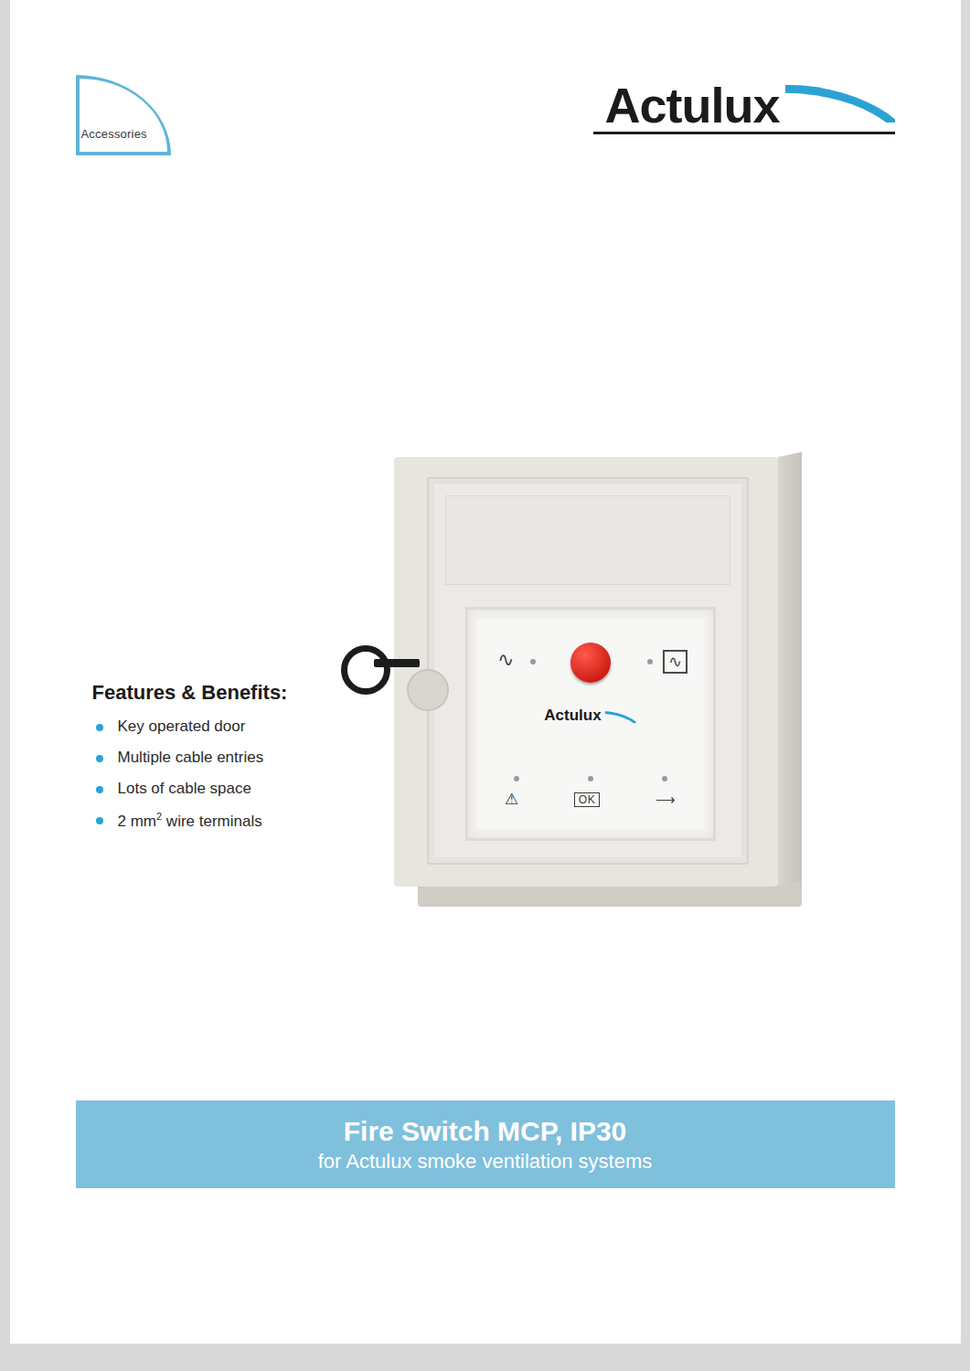Accessories
Actulux
∿ ∿
Actulux
⚠ OK ⟶
Features & Benefits:
Key operated door
Multiple cable entries
Lots of cable space
2 mm2 wire terminals
Fire Switch MCP, IP30
for Actulux smoke ventilation systems